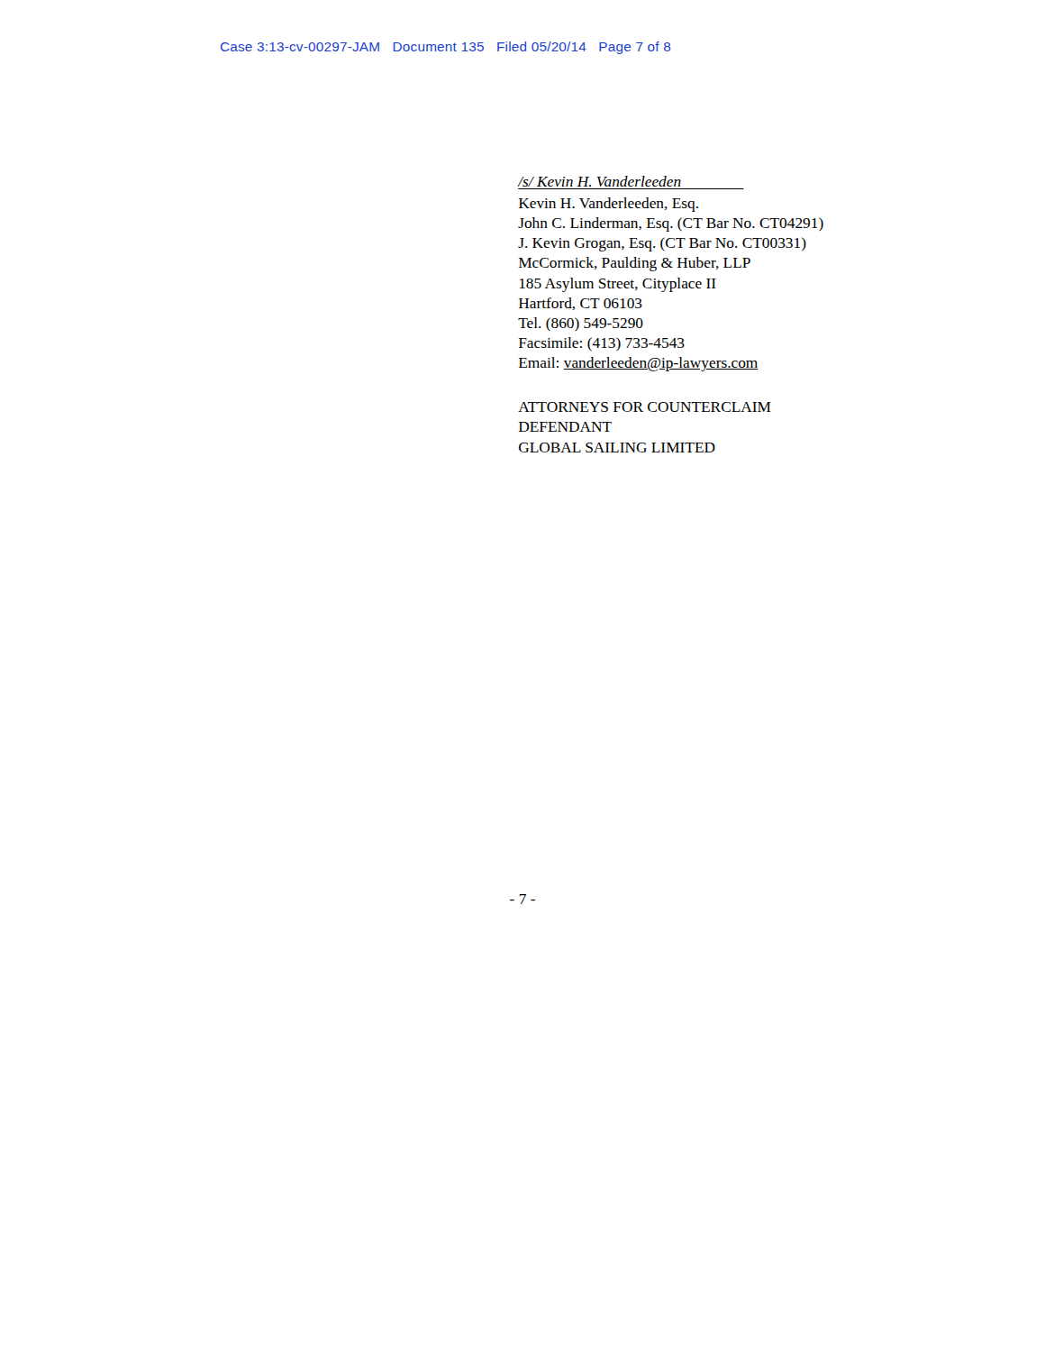Case 3:13-cv-00297-JAM Document 135 Filed 05/20/14 Page 7 of 8
/s/ Kevin H. Vanderleeden
Kevin H. Vanderleeden, Esq.
John C. Linderman, Esq. (CT Bar No. CT04291)
J. Kevin Grogan, Esq. (CT Bar No. CT00331)
McCormick, Paulding & Huber, LLP
185 Asylum Street, Cityplace II
Hartford, CT 06103
Tel. (860) 549-5290
Facsimile: (413) 733-4543
Email: vanderleeden@ip-lawyers.com
ATTORNEYS FOR COUNTERCLAIM DEFENDANT
GLOBAL SAILING LIMITED
- 7 -